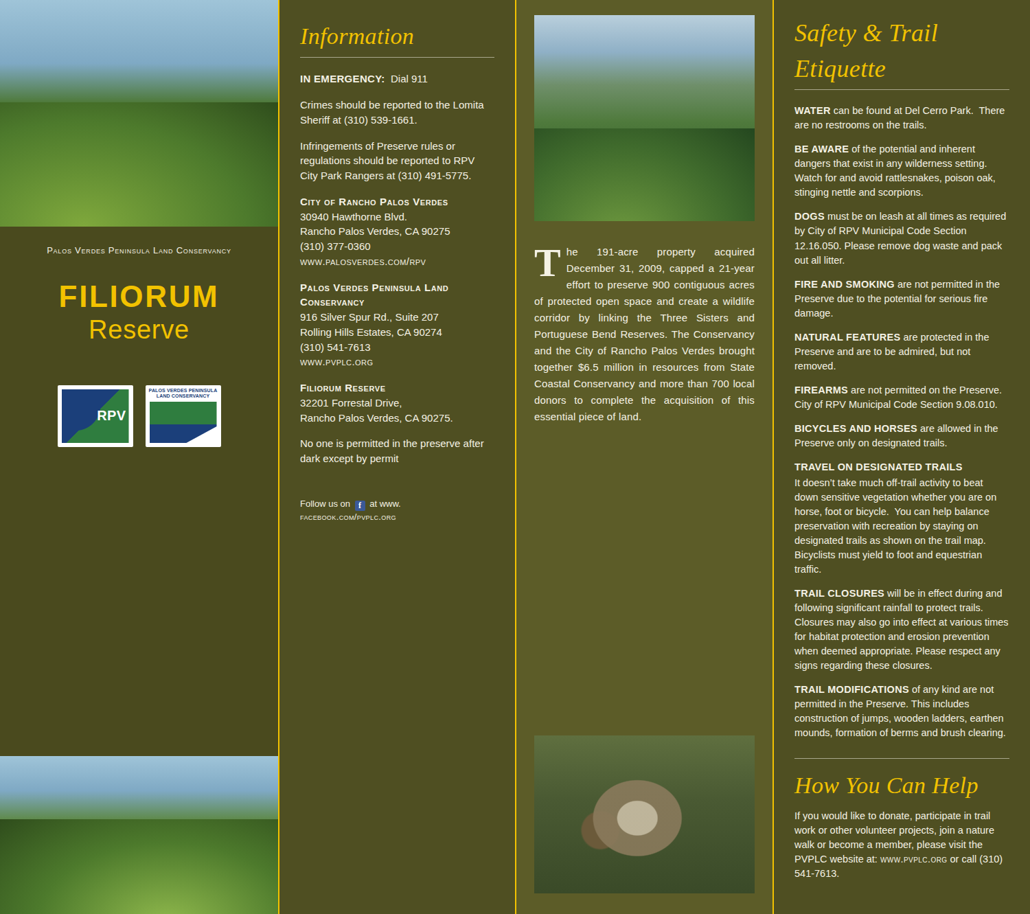Palos Verdes Peninsula Land Conservancy
FILIORUMReserve
PALOS VERDES PENINSULA
LAND CONSERVANCY
Information
IN EMERGENCY: Dial 911
Crimes should be reported to the Lomita Sheriff at (310) 539-1661.
Infringements of Preserve rules or regulations should be reported to RPV City Park Rangers at (310) 491-5775.
City of Rancho Palos Verdes
30940 Hawthorne Blvd.
Rancho Palos Verdes, CA 90275
(310) 377-0360 www.palosverdes.com/rpv
Palos Verdes Peninsula Land Conservancy
916 Silver Spur Rd., Suite 207
Rolling Hills Estates, CA 90274
(310) 541-7613
www.pvplc.org
Filiorum Reserve
32201 Forrestal Drive,
Rancho Palos Verdes, CA 90275.
No one is permitted in the preserve after dark except by permit
Follow us on f at www.
facebook.com/pvplc.org
The 191-acre property acquired December 31, 2009, capped a 21-year effort to preserve 900 contiguous acres of protected open space and create a wildlife corridor by linking the Three Sisters and Portuguese Bend Reserves. The Conservancy and the City of Rancho Palos Verdes brought together $6.5 million in resources from State Coastal Conservancy and more than 700 local donors to complete the acquisition of this essential piece of land.
Safety & Trail Etiquette
WATER can be found at Del Cerro Park. There are no restrooms on the trails.
BE AWARE of the potential and inherent dangers that exist in any wilderness setting. Watch for and avoid rattlesnakes, poison oak, stinging nettle and scorpions.
DOGS must be on leash at all times as required by City of RPV Municipal Code Section 12.16.050. Please remove dog waste and pack out all litter.
FIRE AND SMOKING are not permitted in the Preserve due to the potential for serious fire damage.
NATURAL FEATURES are protected in the Preserve and are to be admired, but not removed.
FIREARMS are not permitted on the Preserve. City of RPV Municipal Code Section 9.08.010.
BICYCLES AND HORSES are allowed in the Preserve only on designated trails.
TRAVEL ON DESIGNATED TRAILS
It doesn’t take much off-trail activity to beat down sensitive vegetation whether you are on horse, foot or bicycle. You can help balance preservation with recreation by staying on designated trails as shown on the trail map. Bicyclists must yield to foot and equestrian traffic.
TRAIL CLOSURES will be in effect during and following significant rainfall to protect trails. Closures may also go into effect at various times for habitat protection and erosion prevention when deemed appropriate. Please respect any signs regarding these closures.
TRAIL MODIFICATIONS of any kind are not permitted in the Preserve. This includes construction of jumps, wooden ladders, earthen mounds, formation of berms and brush clearing.
How You Can Help
If you would like to donate, participate in trail work or other volunteer projects, join a nature walk or become a member, please visit the PVPLC website at: www.pvplc.org or call (310) 541-7613.